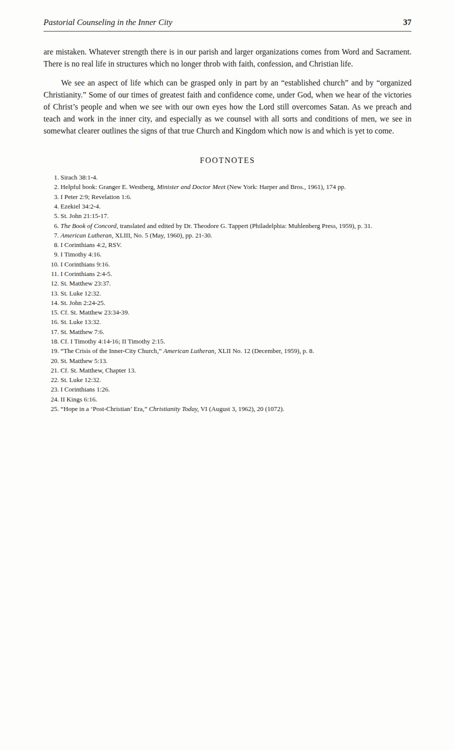Pastorial Counseling in the Inner City 37
are mistaken. Whatever strength there is in our parish and larger organizations comes from Word and Sacrament. There is no real life in structures which no longer throb with faith, confession, and Christian life.
We see an aspect of life which can be grasped only in part by an “established church” and by “organized Christianity.” Some of our times of greatest faith and confidence come, under God, when we hear of the victories of Christ’s people and when we see with our own eyes how the Lord still overcomes Satan. As we preach and teach and work in the inner city, and especially as we counsel with all sorts and conditions of men, we see in somewhat clearer outlines the signs of that true Church and Kingdom which now is and which is yet to come.
Footnotes
Sirach 38:1-4.
Helpful book: Granger E. Westberg, Minister and Doctor Meet (New York: Harper and Bros., 1961), 174 pp.
I Peter 2:9; Revelation 1:6.
Ezekiel 34:2-4.
St. John 21:15-17.
The Book of Concord, translated and edited by Dr. Theodore G. Tappert (Philadelphia: Muhlenberg Press, 1959), p. 31.
American Lutheran, XLIII, No. 5 (May, 1960), pp. 21-30.
I Corinthians 4:2, RSV.
I Timothy 4:16.
I Corinthians 9:16.
I Corinthians 2:4-5.
St. Matthew 23:37.
St. Luke 12:32.
St. John 2:24-25.
Cf. St. Matthew 23:34-39.
St. Luke 13:32.
St. Matthew 7:6.
Cf. I Timothy 4:14-16; II Timothy 2:15.
“The Crisis of the Inner-City Church,” American Lutheran, XLII No. 12 (December, 1959), p. 8.
St. Matthew 5:13.
Cf. St. Matthew, Chapter 13.
St. Luke 12:32.
I Corinthians 1:26.
II Kings 6:16.
“Hope in a ‘Post-Christian’ Era,” Christianity Today, VI (August 3, 1962), 20 (1072).